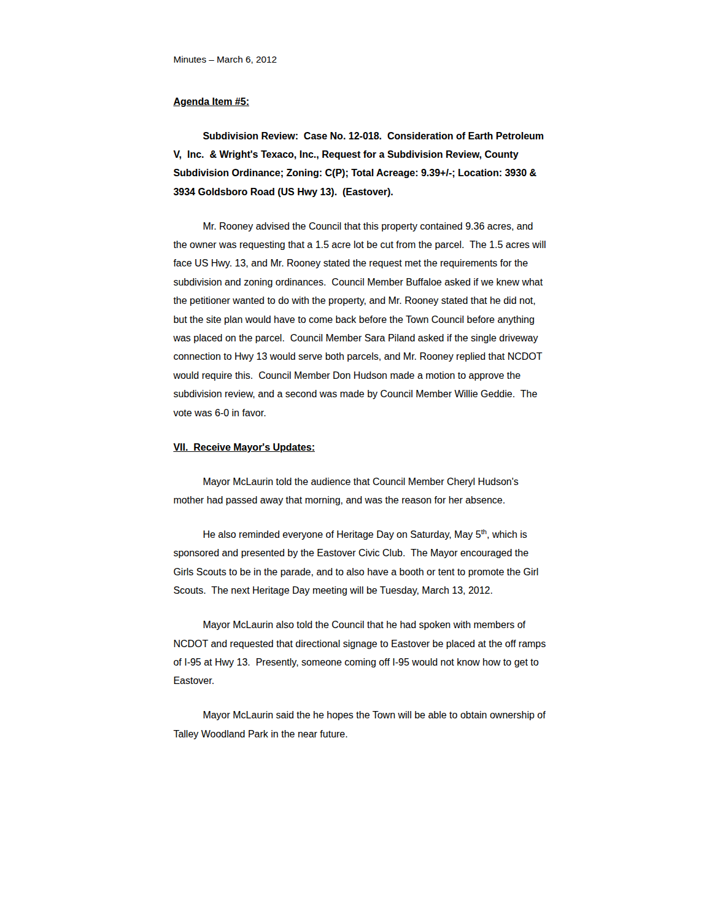Minutes – March 6, 2012
Agenda Item #5:
Subdivision Review: Case No. 12-018. Consideration of Earth Petroleum V, Inc. & Wright's Texaco, Inc., Request for a Subdivision Review, County Subdivision Ordinance; Zoning: C(P); Total Acreage: 9.39+/-; Location: 3930 & 3934 Goldsboro Road (US Hwy 13). (Eastover).
Mr. Rooney advised the Council that this property contained 9.36 acres, and the owner was requesting that a 1.5 acre lot be cut from the parcel. The 1.5 acres will face US Hwy. 13, and Mr. Rooney stated the request met the requirements for the subdivision and zoning ordinances. Council Member Buffaloe asked if we knew what the petitioner wanted to do with the property, and Mr. Rooney stated that he did not, but the site plan would have to come back before the Town Council before anything was placed on the parcel. Council Member Sara Piland asked if the single driveway connection to Hwy 13 would serve both parcels, and Mr. Rooney replied that NCDOT would require this. Council Member Don Hudson made a motion to approve the subdivision review, and a second was made by Council Member Willie Geddie. The vote was 6-0 in favor.
VII. Receive Mayor's Updates:
Mayor McLaurin told the audience that Council Member Cheryl Hudson's mother had passed away that morning, and was the reason for her absence.
He also reminded everyone of Heritage Day on Saturday, May 5th, which is sponsored and presented by the Eastover Civic Club. The Mayor encouraged the Girls Scouts to be in the parade, and to also have a booth or tent to promote the Girl Scouts. The next Heritage Day meeting will be Tuesday, March 13, 2012.
Mayor McLaurin also told the Council that he had spoken with members of NCDOT and requested that directional signage to Eastover be placed at the off ramps of I-95 at Hwy 13. Presently, someone coming off I-95 would not know how to get to Eastover.
Mayor McLaurin said the he hopes the Town will be able to obtain ownership of Talley Woodland Park in the near future.